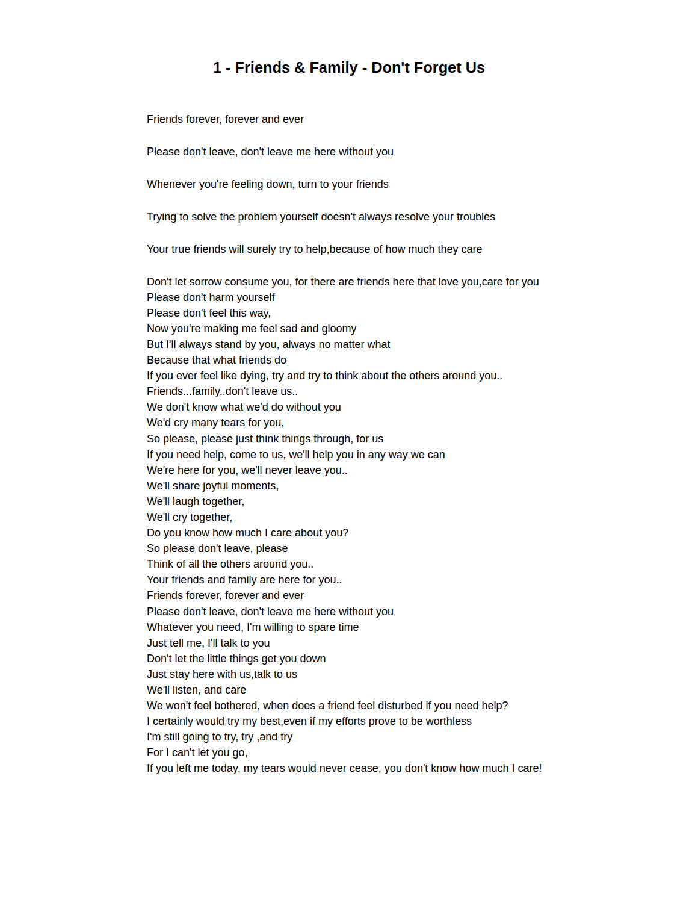1 - Friends & Family - Don't Forget Us
Friends forever, forever and ever
Please don't leave, don't leave me here without you
Whenever you're feeling down, turn to your friends
Trying to solve the problem yourself doesn't always resolve your troubles
Your true friends will surely try to help,because of how much they care
Don't let sorrow consume you, for there are friends here that love you,care for you
Please don't harm yourself
Please don't feel this way,
Now you're making me feel sad and gloomy
But I'll always stand by you, always no matter what
Because that what friends do
If you ever feel like dying, try and try to think about the others around you..
Friends...family..don't leave us..
We don't know what we'd do without you
We'd cry many tears for you,
So please, please just think things through, for us
If you need help, come to us, we'll help you in any way we can
We're here for you, we'll never leave you..
We'll share joyful moments,
We'll laugh together,
We'll cry together,
Do you know how much I care about you?
So please don't leave, please
Think of all the others around you..
Your friends and family are here for you..
Friends forever, forever and ever
Please don't leave, don't leave me here without you
Whatever you need, I'm willing to spare time
Just tell me, I'll talk to you
Don't let the little things get you down
Just stay here with us,talk to us
We'll listen, and care
We won't feel bothered, when does a friend feel disturbed if you need help?
I certainly would try my best,even if my efforts prove to be worthless
I'm still going to try, try ,and try
For I can't let you go,
If you left me today, my tears would never cease, you don't know how much I care!